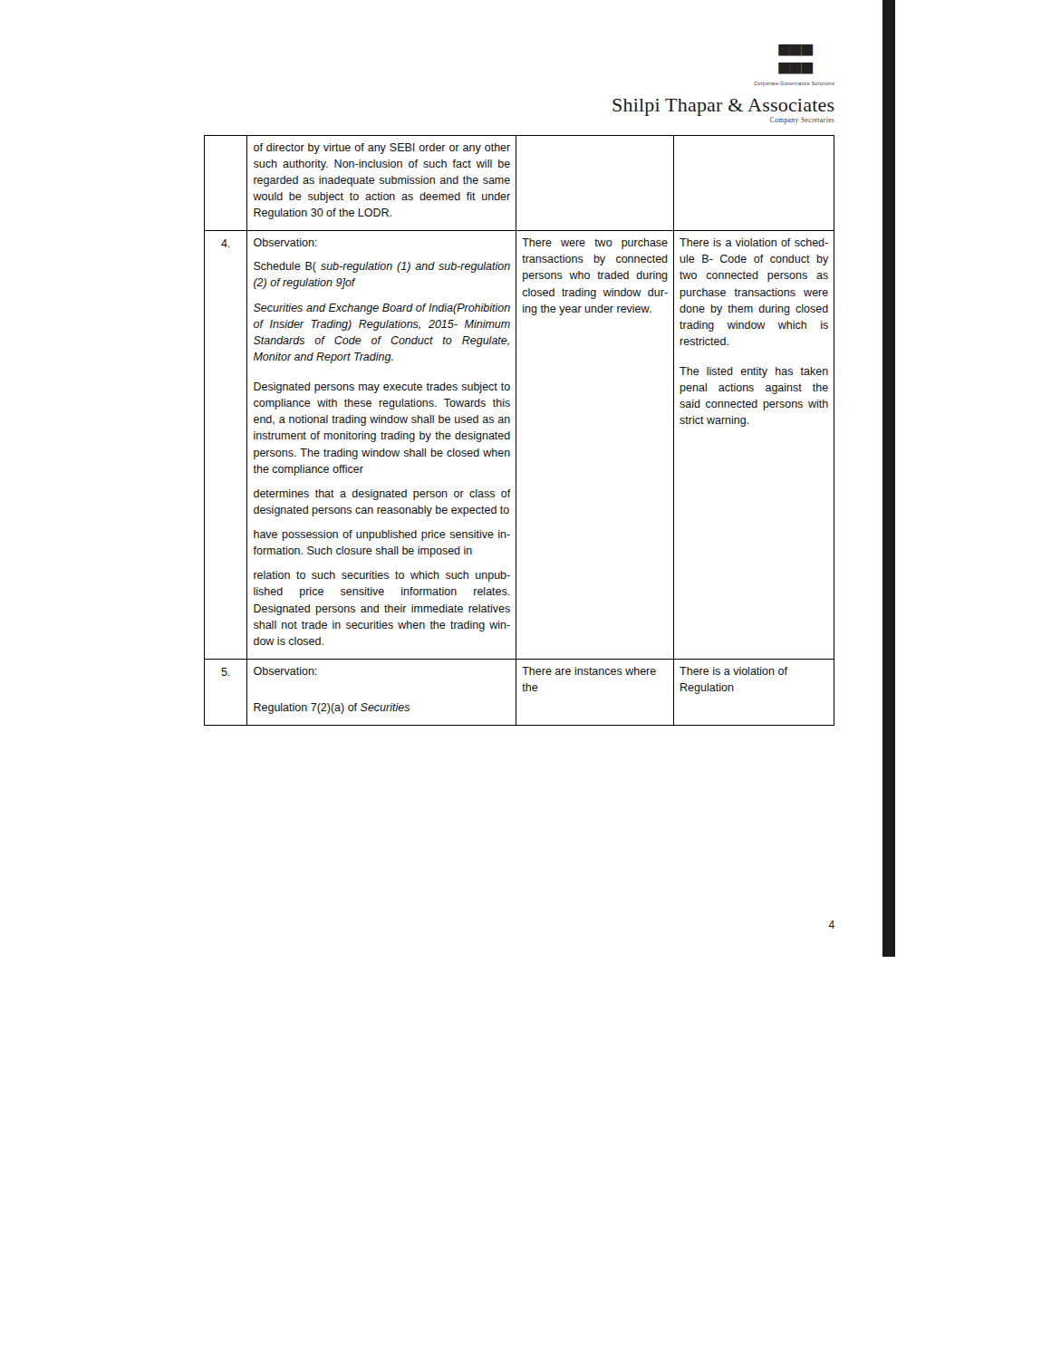■■■ ■■■ Corporate Governance Solutions
Shilpi Thapar & Associates
Company Secretaries
| | of director by virtue of any SEBI order or any other such authority. Non-inclusion of such fact will be regarded as inadequate submission and the same would be subject to action as deemed fit under Regulation 30 of the LODR. | | |
| 4. | Observation: Schedule B( sub-regulation (1) and sub-regulation (2) of regulation 9]of Securities and Exchange Board of India(Prohibition of Insider Trading) Regulations, 2015- Minimum Standards of Code of Conduct to Regulate, Monitor and Report Trading. Designated persons may execute trades subject to compliance with these regulations. Towards this end, a notional trading window shall be used as an instrument of monitoring trading by the designated persons. The trading window shall be closed when the compliance officer determines that a designated person or class of designated persons can reasonably be expected to have possession of unpublished price sensitive information. Such closure shall be imposed in relation to such securities to which such unpublished price sensitive information relates. Designated persons and their immediate relatives shall not trade in securities when the trading window is closed. | There were two purchase transactions by connected persons who traded during closed trading window during the year under review. | There is a violation of schedule B- Code of conduct by two connected persons as purchase transactions were done by them during closed trading window which is restricted. The listed entity has taken penal actions against the said connected persons with strict warning. |
| 5. | Observation: Regulation 7(2)(a) of Securities | There are instances where the | There is a violation of Regulation |
4